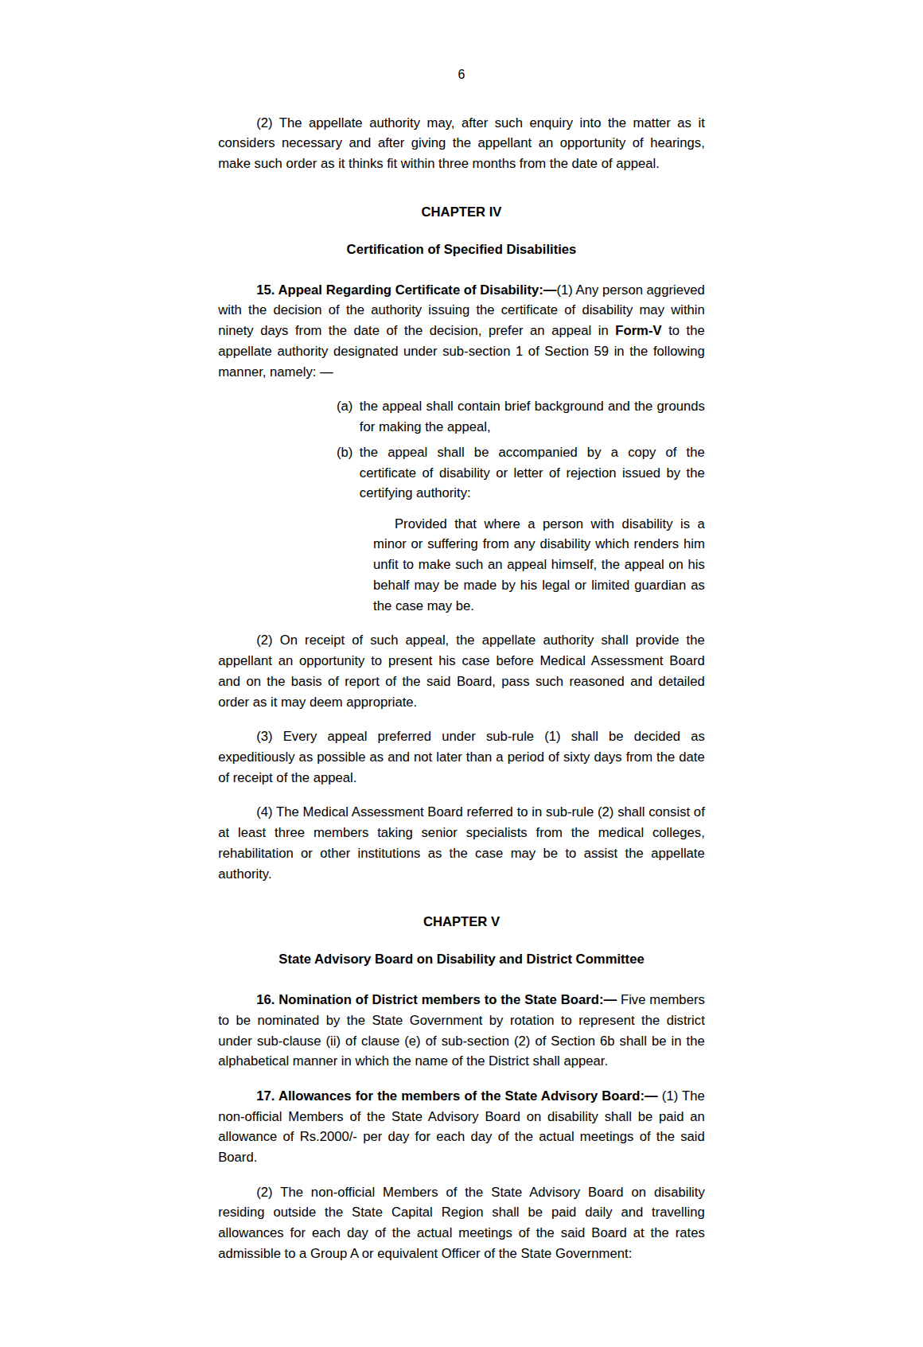6
(2) The appellate authority may, after such enquiry into the matter as it considers necessary and after giving the appellant an opportunity of hearings, make such order as it thinks fit within three months from the date of appeal.
CHAPTER IV
Certification of Specified Disabilities
15. Appeal Regarding Certificate of Disability:—(1) Any person aggrieved with the decision of the authority issuing the certificate of disability may within ninety days from the date of the decision, prefer an appeal in Form-V to the appellate authority designated under sub-section 1 of Section 59 in the following manner, namely: —
(a) the appeal shall contain brief background and the grounds for making the appeal,
(b) the appeal shall be accompanied by a copy of the certificate of disability or letter of rejection issued by the certifying authority:
Provided that where a person with disability is a minor or suffering from any disability which renders him unfit to make such an appeal himself, the appeal on his behalf may be made by his legal or limited guardian as the case may be.
(2) On receipt of such appeal, the appellate authority shall provide the appellant an opportunity to present his case before Medical Assessment Board and on the basis of report of the said Board, pass such reasoned and detailed order as it may deem appropriate.
(3) Every appeal preferred under sub-rule (1) shall be decided as expeditiously as possible as and not later than a period of sixty days from the date of receipt of the appeal.
(4) The Medical Assessment Board referred to in sub-rule (2) shall consist of at least three members taking senior specialists from the medical colleges, rehabilitation or other institutions as the case may be to assist the appellate authority.
CHAPTER V
State Advisory Board on Disability and District Committee
16. Nomination of District members to the State Board:— Five members to be nominated by the State Government by rotation to represent the district under sub-clause (ii) of clause (e) of sub-section (2) of Section 6b shall be in the alphabetical manner in which the name of the District shall appear.
17. Allowances for the members of the State Advisory Board:— (1) The non-official Members of the State Advisory Board on disability shall be paid an allowance of Rs.2000/- per day for each day of the actual meetings of the said Board.
(2) The non-official Members of the State Advisory Board on disability residing outside the State Capital Region shall be paid daily and travelling allowances for each day of the actual meetings of the said Board at the rates admissible to a Group A or equivalent Officer of the State Government: